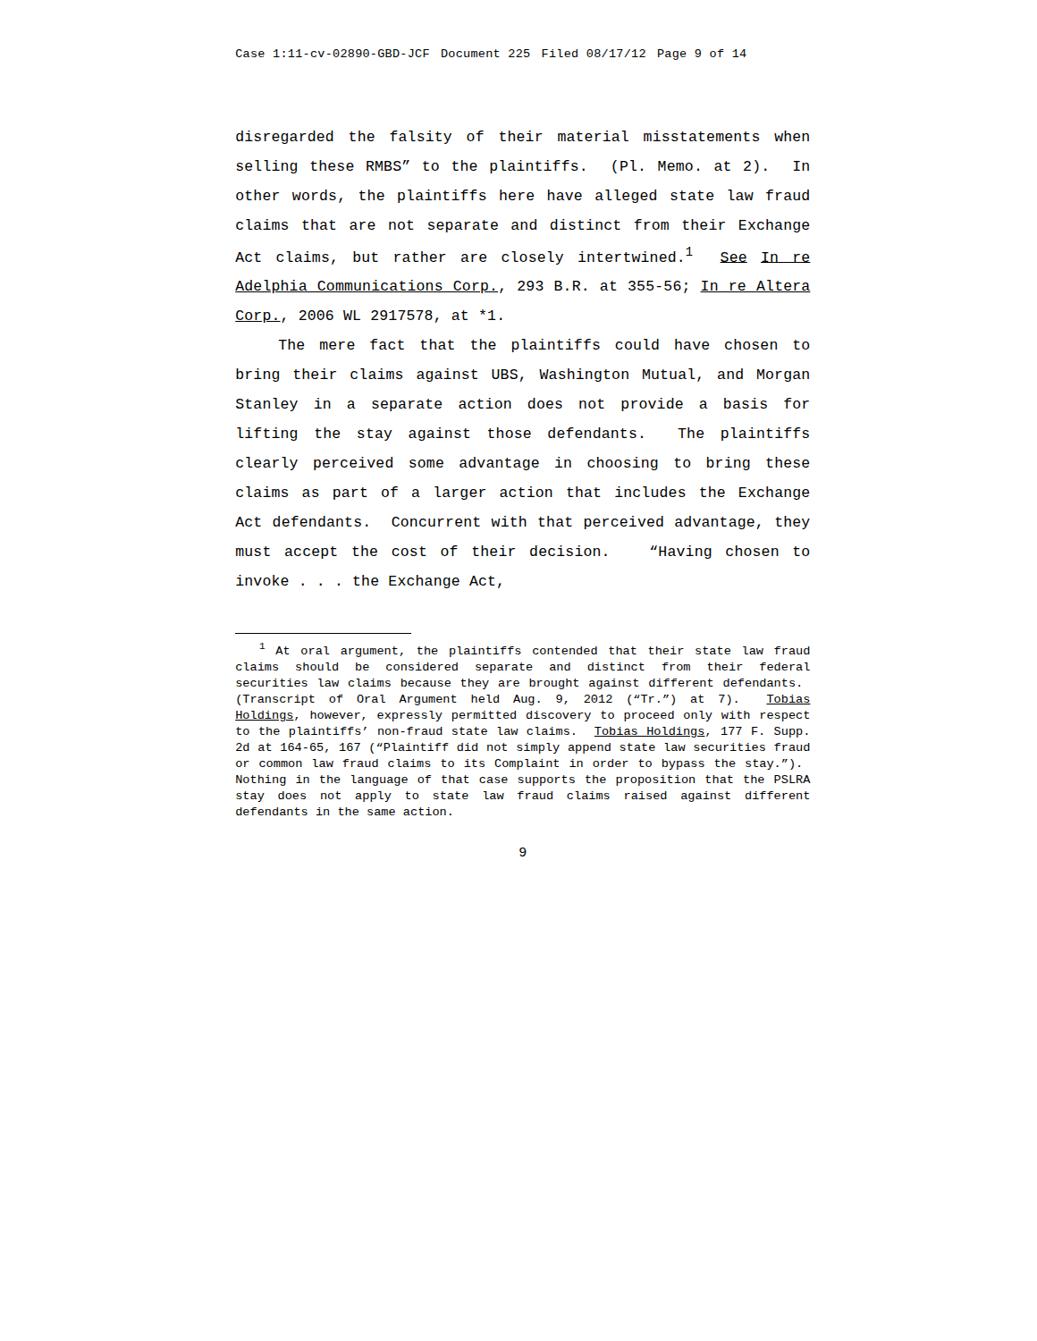Case 1:11-cv-02890-GBD-JCF Document 225 Filed 08/17/12 Page 9 of 14
disregarded the falsity of their material misstatements when selling these RMBS” to the plaintiffs. (Pl. Memo. at 2). In other words, the plaintiffs here have alleged state law fraud claims that are not separate and distinct from their Exchange Act claims, but rather are closely intertwined.1 See In re Adelphia Communications Corp., 293 B.R. at 355-56; In re Altera Corp., 2006 WL 2917578, at *1.
The mere fact that the plaintiffs could have chosen to bring their claims against UBS, Washington Mutual, and Morgan Stanley in a separate action does not provide a basis for lifting the stay against those defendants. The plaintiffs clearly perceived some advantage in choosing to bring these claims as part of a larger action that includes the Exchange Act defendants. Concurrent with that perceived advantage, they must accept the cost of their decision. “Having chosen to invoke . . . the Exchange Act,
1 At oral argument, the plaintiffs contended that their state law fraud claims should be considered separate and distinct from their federal securities law claims because they are brought against different defendants. (Transcript of Oral Argument held Aug. 9, 2012 (“Tr.”) at 7). Tobias Holdings, however, expressly permitted discovery to proceed only with respect to the plaintiffs’ non-fraud state law claims. Tobias Holdings, 177 F. Supp. 2d at 164-65, 167 (“Plaintiff did not simply append state law securities fraud or common law fraud claims to its Complaint in order to bypass the stay.”). Nothing in the language of that case supports the proposition that the PSLRA stay does not apply to state law fraud claims raised against different defendants in the same action.
9